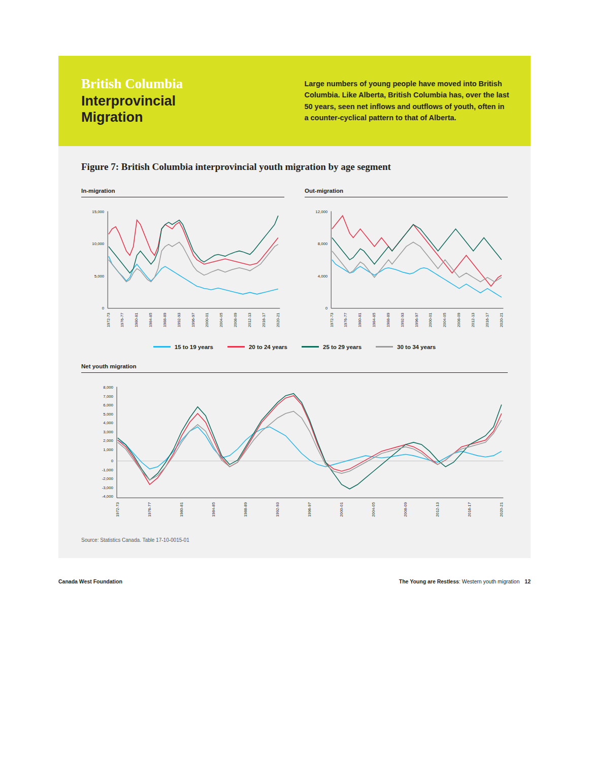British Columbia
Interprovincial
Migration
Large numbers of young people have moved into British Columbia. Like Alberta, British Columbia has, over the last 50 years, seen net inflows and outflows of youth, often in a counter-cyclical pattern to that of Alberta.
Figure 7: British Columbia interprovincial youth migration by age segment
In-migration
15,000 10,000 5,000 0 1972-73 1976-77 1980-81 1984-85 1988-89 1992-93 1996-97 2000-01 2004-05 2008-09 2012-13 2016-17 2020-21
Out-migration
12,000 8,000 4,000 0 1972-73 1976-77 1980-81 1984-85 1988-89 1992-93 1996-97 2000-01 2004-05 2008-09 2012-13 2016-17 2020-21
15 to 19 years
20 to 24 years
25 to 29 years
30 to 34 years
Net youth migration
8,000 7,000 6,000 5,000 4,000 3,000 2,000 1,000 0 -1,000 -2,000 -3,000 -4,000 1972-73 1976-77 1980-81 1984-85 1988-89 1992-93 1996-97 2000-01 2004-05 2008-09 2012-13 2016-17 2020-21
Source: Statistics Canada. Table 17-10-0015-01
Canada West Foundation
The Young are Restless: Western youth migration 12